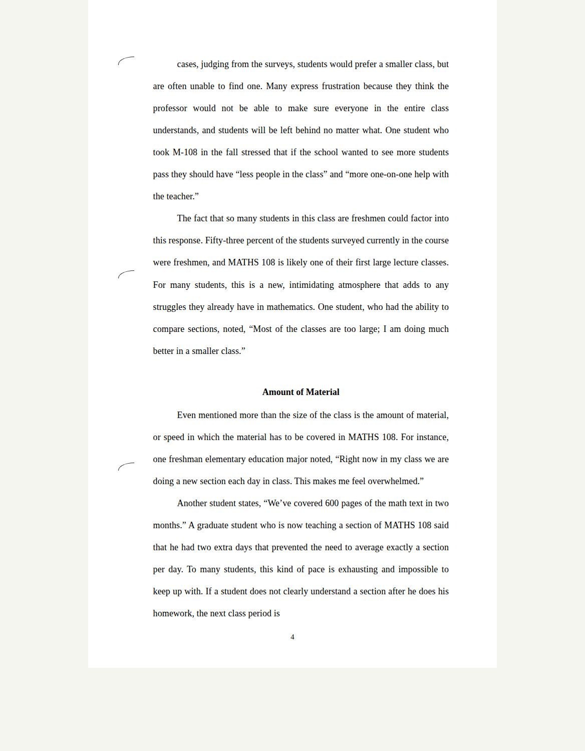cases, judging from the surveys, students would prefer a smaller class, but are often unable to find one. Many express frustration because they think the professor would not be able to make sure everyone in the entire class understands, and students will be left behind no matter what. One student who took M-108 in the fall stressed that if the school wanted to see more students pass they should have “less people in the class” and “more one-on-one help with the teacher.”
The fact that so many students in this class are freshmen could factor into this response. Fifty-three percent of the students surveyed currently in the course were freshmen, and MATHS 108 is likely one of their first large lecture classes. For many students, this is a new, intimidating atmosphere that adds to any struggles they already have in mathematics. One student, who had the ability to compare sections, noted, “Most of the classes are too large; I am doing much better in a smaller class.”
Amount of Material
Even mentioned more than the size of the class is the amount of material, or speed in which the material has to be covered in MATHS 108. For instance, one freshman elementary education major noted, “Right now in my class we are doing a new section each day in class. This makes me feel overwhelmed.”
Another student states, “We’ve covered 600 pages of the math text in two months.” A graduate student who is now teaching a section of MATHS 108 said that he had two extra days that prevented the need to average exactly a section per day. To many students, this kind of pace is exhausting and impossible to keep up with. If a student does not clearly understand a section after he does his homework, the next class period is
4